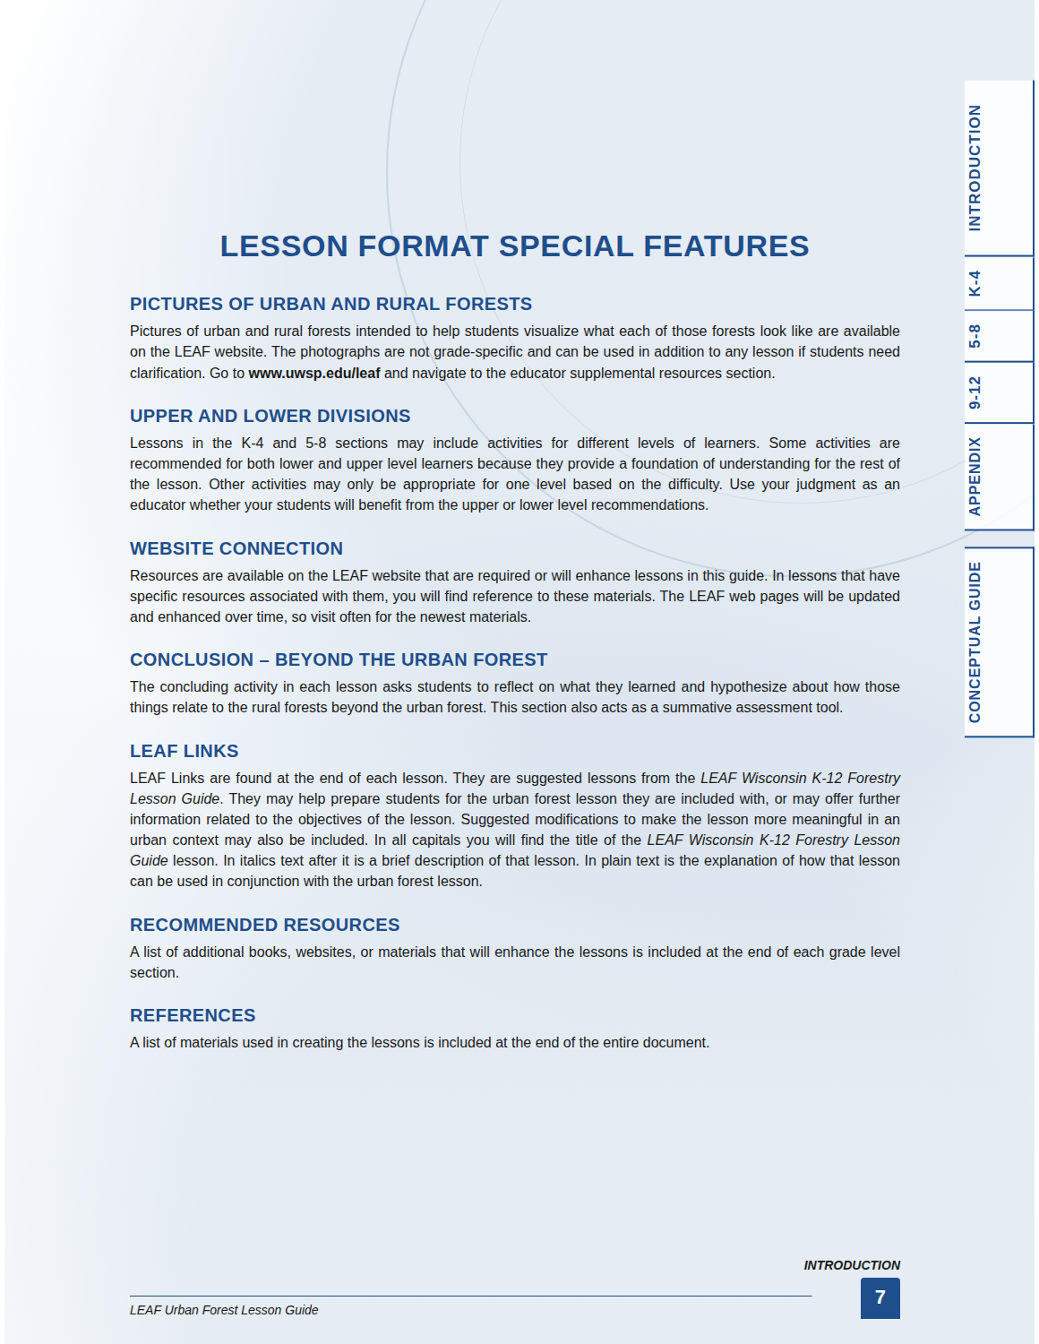INTRODUCTION
K-4
5-8
9-12
APPENDIX
CONCEPTUAL GUIDE
LESSON FORMAT SPECIAL FEATURES
PICTURES OF URBAN AND RURAL FORESTS
Pictures of urban and rural forests intended to help students visualize what each of those forests look like are available on the LEAF website. The photographs are not grade-specific and can be used in addition to any lesson if students need clarification. Go to www.uwsp.edu/leaf and navigate to the educator supplemental resources section.
UPPER AND LOWER DIVISIONS
Lessons in the K-4 and 5-8 sections may include activities for different levels of learners. Some activities are recommended for both lower and upper level learners because they provide a foundation of understanding for the rest of the lesson. Other activities may only be appropriate for one level based on the difficulty. Use your judgment as an educator whether your students will benefit from the upper or lower level recommendations.
WEBSITE CONNECTION
Resources are available on the LEAF website that are required or will enhance lessons in this guide. In lessons that have specific resources associated with them, you will find reference to these materials. The LEAF web pages will be updated and enhanced over time, so visit often for the newest materials.
CONCLUSION – BEYOND THE URBAN FOREST
The concluding activity in each lesson asks students to reflect on what they learned and hypothesize about how those things relate to the rural forests beyond the urban forest. This section also acts as a summative assessment tool.
LEAF LINKS
LEAF Links are found at the end of each lesson. They are suggested lessons from the LEAF Wisconsin K-12 Forestry Lesson Guide. They may help prepare students for the urban forest lesson they are included with, or may offer further information related to the objectives of the lesson. Suggested modifications to make the lesson more meaningful in an urban context may also be included. In all capitals you will find the title of the LEAF Wisconsin K-12 Forestry Lesson Guide lesson. In italics text after it is a brief description of that lesson. In plain text is the explanation of how that lesson can be used in conjunction with the urban forest lesson.
RECOMMENDED RESOURCES
A list of additional books, websites, or materials that will enhance the lessons is included at the end of each grade level section.
REFERENCES
A list of materials used in creating the lessons is included at the end of the entire document.
LEAF Urban Forest Lesson Guide
INTRODUCTION
7